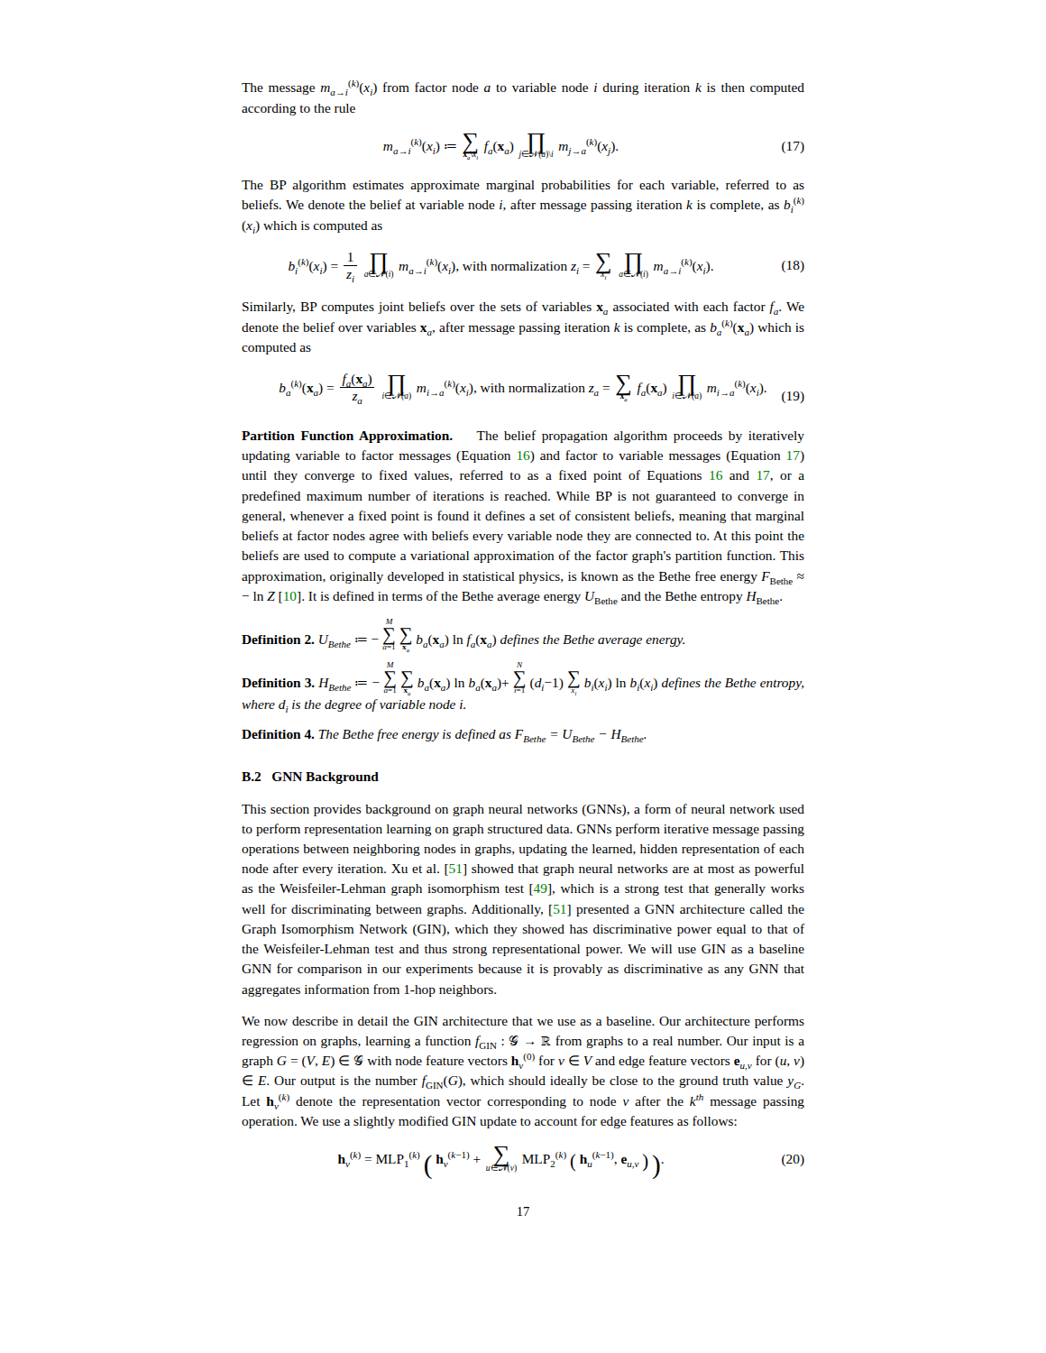The message ma→i(k)(xi) from factor node a to variable node i during iteration k is then computed according to the rule
ma→i(k)(xi) ≔ ∑xa\xi fa(xa) ∏j∈𝒩(a)\i mj→a(k)(xj).
(17)
The BP algorithm estimates approximate marginal probabilities for each variable, referred to as beliefs. We denote the belief at variable node i, after message passing iteration k is complete, as bi(k)(xi) which is computed as
bi(k)(xi) = 1 zi ∏a∈𝒩(i) ma→i(k)(xi), with normalization zi = ∑xi ∏a∈𝒩(i) ma→i(k)(xi).
(18)
Similarly, BP computes joint beliefs over the sets of variables xa associated with each factor fa. We denote the belief over variables xa, after message passing iteration k is complete, as ba(k)(xa) which is computed as
ba(k)(xa) = fa(xa) za ∏i∈𝒩(a) mi→a(k)(xi), with normalization za = ∑xa fa(xa) ∏i∈𝒩(a) mi→a(k)(xi).
(19)
Partition Function Approximation. The belief propagation algorithm proceeds by iteratively updating variable to factor messages (Equation 16) and factor to variable messages (Equation 17) until they converge to fixed values, referred to as a fixed point of Equations 16 and 17, or a predefined maximum number of iterations is reached. While BP is not guaranteed to converge in general, whenever a fixed point is found it defines a set of consistent beliefs, meaning that marginal beliefs at factor nodes agree with beliefs every variable node they are connected to. At this point the beliefs are used to compute a variational approximation of the factor graph's partition function. This approximation, originally developed in statistical physics, is known as the Bethe free energy FBethe ≈ − ln Z [10]. It is defined in terms of the Bethe average energy UBethe and the Bethe entropy HBethe.
Definition 2. UBethe ≔ − M∑a=1 ∑xa ba(xa) ln fa(xa) defines the Bethe average energy.
Definition 3. HBethe ≔ − M∑a=1 ∑xa ba(xa) ln ba(xa)+ N∑i=1 (di−1) ∑xi bi(xi) ln bi(xi) defines the Bethe entropy, where di is the degree of variable node i.
Definition 4. The Bethe free energy is defined as FBethe = UBethe − HBethe.
B.2 GNN Background
This section provides background on graph neural networks (GNNs), a form of neural network used to perform representation learning on graph structured data. GNNs perform iterative message passing operations between neighboring nodes in graphs, updating the learned, hidden representation of each node after every iteration. Xu et al. [51] showed that graph neural networks are at most as powerful as the Weisfeiler-Lehman graph isomorphism test [49], which is a strong test that generally works well for discriminating between graphs. Additionally, [51] presented a GNN architecture called the Graph Isomorphism Network (GIN), which they showed has discriminative power equal to that of the Weisfeiler-Lehman test and thus strong representational power. We will use GIN as a baseline GNN for comparison in our experiments because it is provably as discriminative as any GNN that aggregates information from 1-hop neighbors.
We now describe in detail the GIN architecture that we use as a baseline. Our architecture performs regression on graphs, learning a function fGIN : 𝒢 → ℝ from graphs to a real number. Our input is a graph G = (V, E) ∈ 𝒢 with node feature vectors hv(0) for v ∈ V and edge feature vectors eu,v for (u, v) ∈ E. Our output is the number fGIN(G), which should ideally be close to the ground truth value yG. Let hv(k) denote the representation vector corresponding to node v after the kth message passing operation. We use a slightly modified GIN update to account for edge features as follows:
hv(k) = MLP1(k) ( hv(k−1) + ∑u∈𝒩(v) MLP2(k) ( hu(k−1), eu,v ) ).
(20)
17